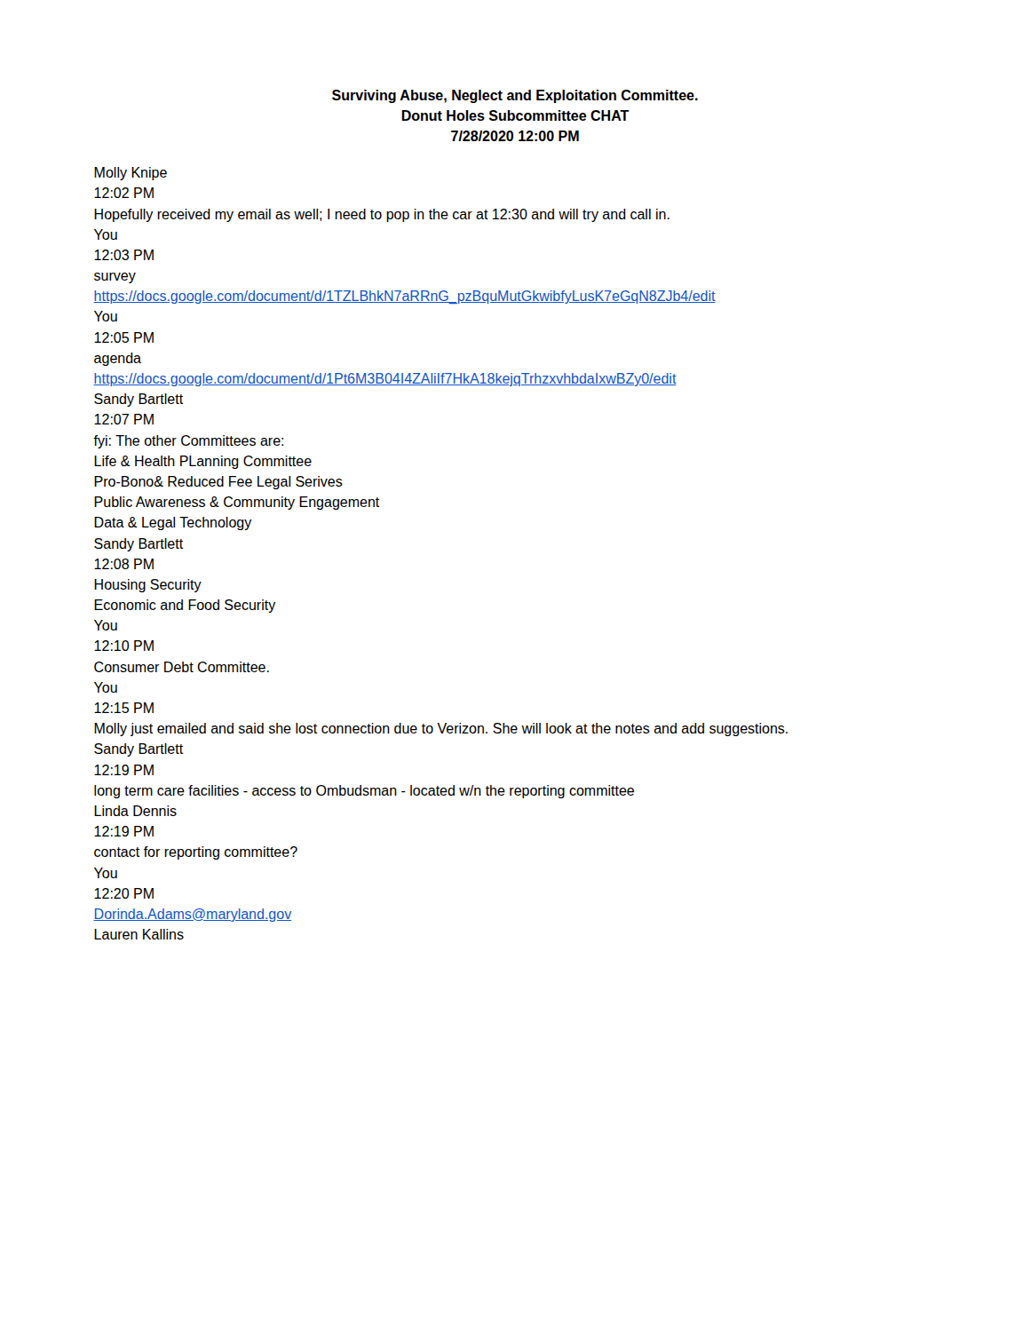Surviving Abuse, Neglect and Exploitation Committee.
Donut Holes Subcommittee CHAT
7/28/2020 12:00 PM
Molly Knipe
12:02 PM
Hopefully received my email as well; I need to pop in the car at 12:30 and will try and call in.
You
12:03 PM
survey
https://docs.google.com/document/d/1TZLBhkN7aRRnG_pzBquMutGkwibfyLusK7eGqN8ZJb4/edit
You
12:05 PM
agenda
https://docs.google.com/document/d/1Pt6M3B04I4ZAliIf7HkA18kejqTrhzxvhbdaIxwBZy0/edit
Sandy Bartlett
12:07 PM
fyi: The other Committees are:
Life & Health PLanning Committee
Pro-Bono& Reduced Fee Legal Serives
Public Awareness & Community Engagement
Data & Legal Technology
Sandy Bartlett
12:08 PM
Housing Security
Economic and Food Security
You
12:10 PM
Consumer Debt Committee.
You
12:15 PM
Molly just emailed and said she lost connection due to Verizon. She will look at the notes and add suggestions.
Sandy Bartlett
12:19 PM
long term care facilities - access to Ombudsman - located w/n the reporting committee
Linda Dennis
12:19 PM
contact for reporting committee?
You
12:20 PM
Dorinda.Adams@maryland.gov
Lauren Kallins